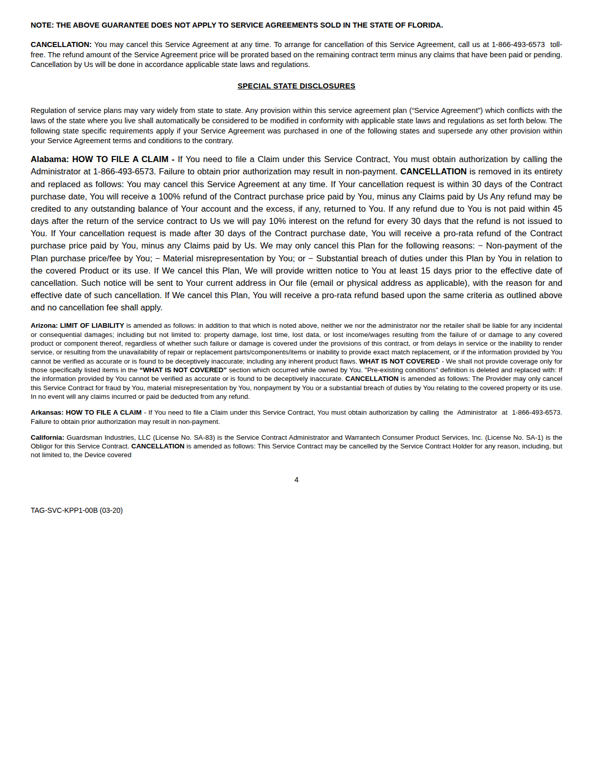NOTE: THE ABOVE GUARANTEE DOES NOT APPLY TO SERVICE AGREEMENTS SOLD IN THE STATE OF FLORIDA.
CANCELLATION: You may cancel this Service Agreement at any time. To arrange for cancellation of this Service Agreement, call us at 1-866-493-6573 toll-free. The refund amount of the Service Agreement price will be prorated based on the remaining contract term minus any claims that have been paid or pending. Cancellation by Us will be done in accordance applicable state laws and regulations.
SPECIAL STATE DISCLOSURES
Regulation of service plans may vary widely from state to state. Any provision within this service agreement plan (“Service Agreement”) which conflicts with the laws of the state where you live shall automatically be considered to be modified in conformity with applicable state laws and regulations as set forth below. The following state specific requirements apply if your Service Agreement was purchased in one of the following states and supersede any other provision within your Service Agreement terms and conditions to the contrary.
Alabama: HOW TO FILE A CLAIM - If You need to file a Claim under this Service Contract, You must obtain authorization by calling the Administrator at 1-866-493-6573. Failure to obtain prior authorization may result in non-payment. CANCELLATION is removed in its entirety and replaced as follows: You may cancel this Service Agreement at any time. If Your cancellation request is within 30 days of the Contract purchase date, You will receive a 100% refund of the Contract purchase price paid by You, minus any Claims paid by Us Any refund may be credited to any outstanding balance of Your account and the excess, if any, returned to You. If any refund due to You is not paid within 45 days after the return of the service contract to Us we will pay 10% interest on the refund for every 30 days that the refund is not issued to You. If Your cancellation request is made after 30 days of the Contract purchase date, You will receive a pro-rata refund of the Contract purchase price paid by You, minus any Claims paid by Us. We may only cancel this Plan for the following reasons: − Non-payment of the Plan purchase price/fee by You; − Material misrepresentation by You; or − Substantial breach of duties under this Plan by You in relation to the covered Product or its use. If We cancel this Plan, We will provide written notice to You at least 15 days prior to the effective date of cancellation. Such notice will be sent to Your current address in Our file (email or physical address as applicable), with the reason for and effective date of such cancellation. If We cancel this Plan, You will receive a pro-rata refund based upon the same criteria as outlined above and no cancellation fee shall apply.
Arizona: LIMIT OF LIABILITY is amended as follows: in addition to that which is noted above, neither we nor the administrator nor the retailer shall be liable for any incidental or consequential damages; including but not limited to: property damage, lost time, lost data, or lost income/wages resulting from the failure of or damage to any covered product or component thereof, regardless of whether such failure or damage is covered under the provisions of this contract, or from delays in service or the inability to render service, or resulting from the unavailability of repair or replacement parts/components/items or inability to provide exact match replacement, or if the information provided by You cannot be verified as accurate or is found to be deceptively inaccurate; including any inherent product flaws. WHAT IS NOT COVERED - We shall not provide coverage only for those specifically listed items in the “WHAT IS NOT COVERED” section which occurred while owned by You. "Pre-existing conditions" definition is deleted and replaced with: If the information provided by You cannot be verified as accurate or is found to be deceptively inaccurate. CANCELLATION is amended as follows: The Provider may only cancel this Service Contract for fraud by You, material misrepresentation by You, nonpayment by You or a substantial breach of duties by You relating to the covered property or its use. In no event will any claims incurred or paid be deducted from any refund.
Arkansas: HOW TO FILE A CLAIM - If You need to file a Claim under this Service Contract, You must obtain authorization by calling the Administrator at 1-866-493-6573. Failure to obtain prior authorization may result in non-payment.
California: Guardsman Industries, LLC (License No. SA-83) is the Service Contract Administrator and Warrantech Consumer Product Services, Inc. (License No. SA-1) is the Obligor for this Service Contract. CANCELLATION is amended as follows: This Service Contract may be cancelled by the Service Contract Holder for any reason, including, but not limited to, the Device covered
4
TAG-SVC-KPP1-00B (03-20)